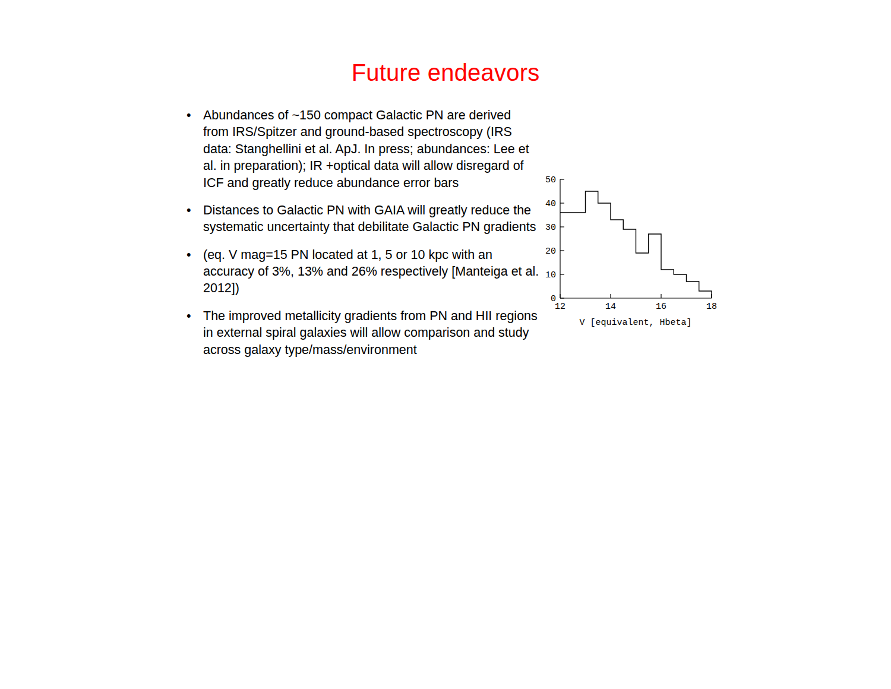Future endeavors
Abundances of ~150 compact Galactic PN are derived from IRS/Spitzer and ground-based spectroscopy (IRS data: Stanghellini et al. ApJ. In press; abundances: Lee et al. in preparation); IR +optical data will allow disregard of ICF and greatly reduce abundance error bars
Distances to Galactic PN with GAIA will greatly reduce the systematic uncertainty that debilitate Galactic PN gradients
(eq. V mag=15 PN located at 1, 5 or 10 kpc with an accuracy of 3%, 13% and 26% respectively [Manteiga et al. 2012])
The improved metallicity gradients from PN and HII regions in external spiral galaxies will allow comparison and study across galaxy type/mass/environment
0 10 20 30 40 50 12 14 16 18 V [equivalent, Hbeta]